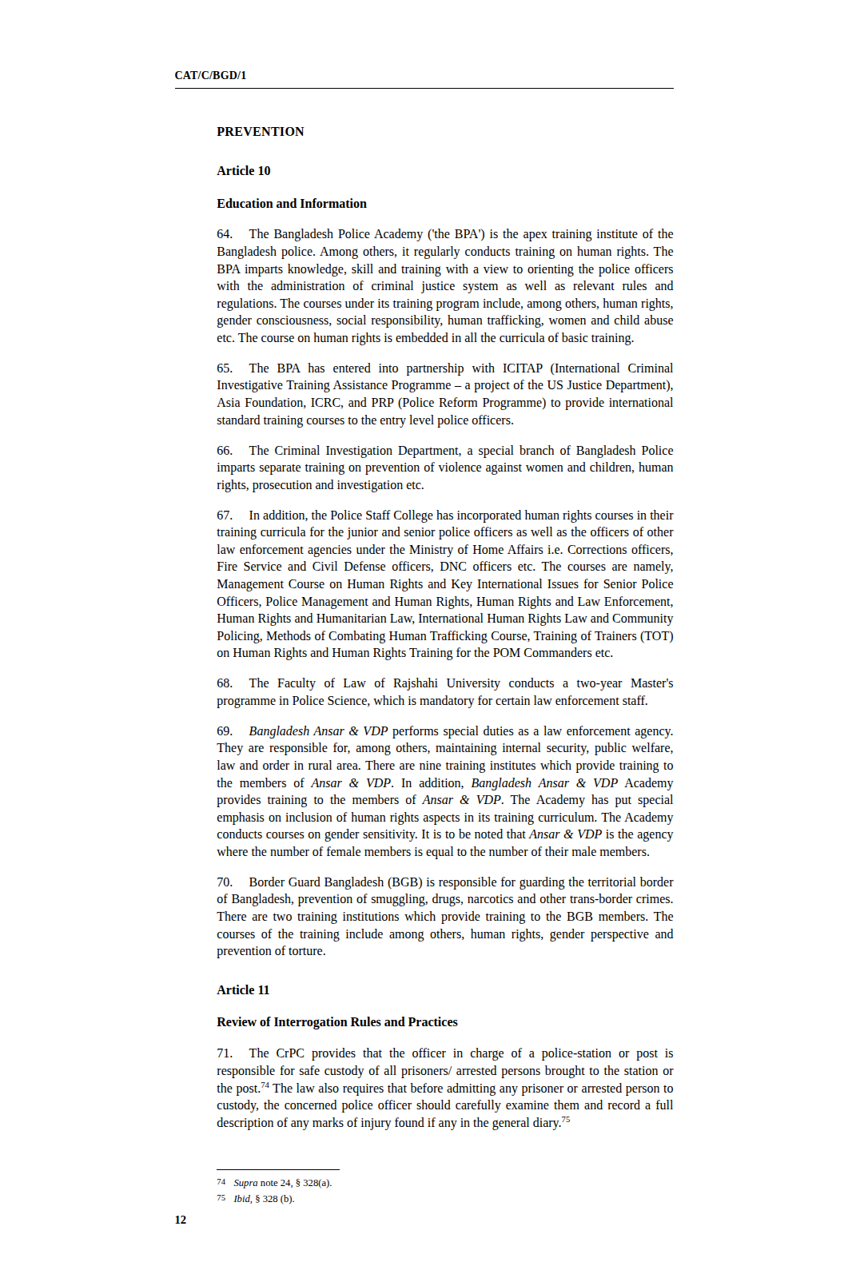CAT/C/BGD/1
PREVENTION
Article 10
Education and Information
64. The Bangladesh Police Academy ('the BPA') is the apex training institute of the Bangladesh police. Among others, it regularly conducts training on human rights. The BPA imparts knowledge, skill and training with a view to orienting the police officers with the administration of criminal justice system as well as relevant rules and regulations. The courses under its training program include, among others, human rights, gender consciousness, social responsibility, human trafficking, women and child abuse etc. The course on human rights is embedded in all the curricula of basic training.
65. The BPA has entered into partnership with ICITAP (International Criminal Investigative Training Assistance Programme – a project of the US Justice Department), Asia Foundation, ICRC, and PRP (Police Reform Programme) to provide international standard training courses to the entry level police officers.
66. The Criminal Investigation Department, a special branch of Bangladesh Police imparts separate training on prevention of violence against women and children, human rights, prosecution and investigation etc.
67. In addition, the Police Staff College has incorporated human rights courses in their training curricula for the junior and senior police officers as well as the officers of other law enforcement agencies under the Ministry of Home Affairs i.e. Corrections officers, Fire Service and Civil Defense officers, DNC officers etc. The courses are namely, Management Course on Human Rights and Key International Issues for Senior Police Officers, Police Management and Human Rights, Human Rights and Law Enforcement, Human Rights and Humanitarian Law, International Human Rights Law and Community Policing, Methods of Combating Human Trafficking Course, Training of Trainers (TOT) on Human Rights and Human Rights Training for the POM Commanders etc.
68. The Faculty of Law of Rajshahi University conducts a two-year Master's programme in Police Science, which is mandatory for certain law enforcement staff.
69. Bangladesh Ansar & VDP performs special duties as a law enforcement agency. They are responsible for, among others, maintaining internal security, public welfare, law and order in rural area. There are nine training institutes which provide training to the members of Ansar & VDP. In addition, Bangladesh Ansar & VDP Academy provides training to the members of Ansar & VDP. The Academy has put special emphasis on inclusion of human rights aspects in its training curriculum. The Academy conducts courses on gender sensitivity. It is to be noted that Ansar & VDP is the agency where the number of female members is equal to the number of their male members.
70. Border Guard Bangladesh (BGB) is responsible for guarding the territorial border of Bangladesh, prevention of smuggling, drugs, narcotics and other trans-border crimes. There are two training institutions which provide training to the BGB members. The courses of the training include among others, human rights, gender perspective and prevention of torture.
Article 11
Review of Interrogation Rules and Practices
71. The CrPC provides that the officer in charge of a police-station or post is responsible for safe custody of all prisoners/ arrested persons brought to the station or the post.74 The law also requires that before admitting any prisoner or arrested person to custody, the concerned police officer should carefully examine them and record a full description of any marks of injury found if any in the general diary.75
74 Supra note 24, § 328(a).
75 Ibid, § 328 (b).
12